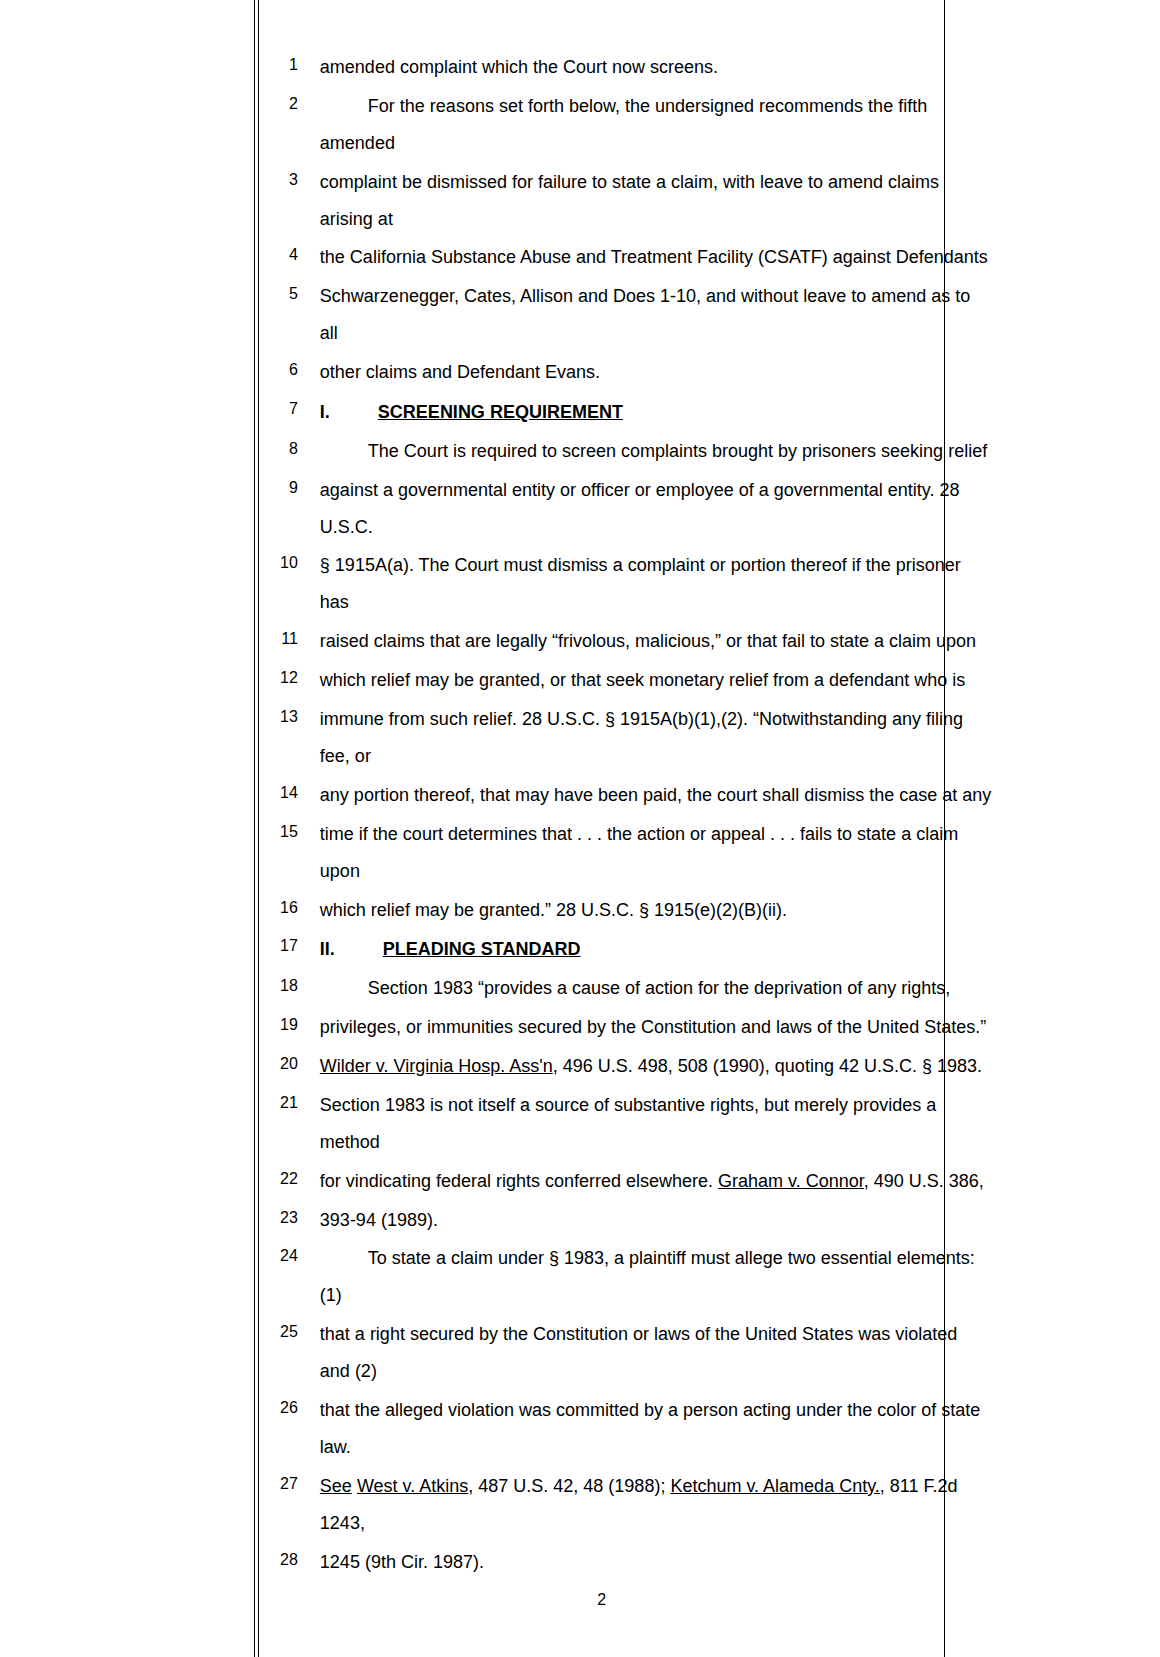| 1 | amended complaint which the Court now screens. |
| 2 | For the reasons set forth below, the undersigned recommends the fifth amended |
| 3 | complaint be dismissed for failure to state a claim, with leave to amend claims arising at |
| 4 | the California Substance Abuse and Treatment Facility (CSATF) against Defendants |
| 5 | Schwarzenegger, Cates, Allison and Does 1-10, and without leave to amend as to all |
| 6 | other claims and Defendant Evans. |
| 7 | I. SCREENING REQUIREMENT |
| 8 | The Court is required to screen complaints brought by prisoners seeking relief |
| 9 | against a governmental entity or officer or employee of a governmental entity. 28 U.S.C. |
| 10 | § 1915A(a). The Court must dismiss a complaint or portion thereof if the prisoner has |
| 11 | raised claims that are legally “frivolous, malicious,” or that fail to state a claim upon |
| 12 | which relief may be granted, or that seek monetary relief from a defendant who is |
| 13 | immune from such relief. 28 U.S.C. § 1915A(b)(1),(2). “Notwithstanding any filing fee, or |
| 14 | any portion thereof, that may have been paid, the court shall dismiss the case at any |
| 15 | time if the court determines that . . . the action or appeal . . . fails to state a claim upon |
| 16 | which relief may be granted.” 28 U.S.C. § 1915(e)(2)(B)(ii). |
| 17 | II. PLEADING STANDARD |
| 18 | Section 1983 “provides a cause of action for the deprivation of any rights, |
| 19 | privileges, or immunities secured by the Constitution and laws of the United States.” |
| 20 | Wilder v. Virginia Hosp. Ass'n , 496 U.S. 498, 508 (1990), quoting 42 U.S.C. § 1983. |
| 21 | Section 1983 is not itself a source of substantive rights, but merely provides a method |
| 22 | for vindicating federal rights conferred elsewhere. Graham v. Connor , 490 U.S. 386, |
| 23 | 393-94 (1989). |
| 24 | To state a claim under § 1983, a plaintiff must allege two essential elements: (1) |
| 25 | that a right secured by the Constitution or laws of the United States was violated and (2) |
| 26 | that the alleged violation was committed by a person acting under the color of state law. |
| 27 | See West v. Atkins , 487 U.S. 42, 48 (1988); Ketchum v. Alameda Cnty. , 811 F.2d 1243, |
| 28 | 1245 (9th Cir. 1987). |
2